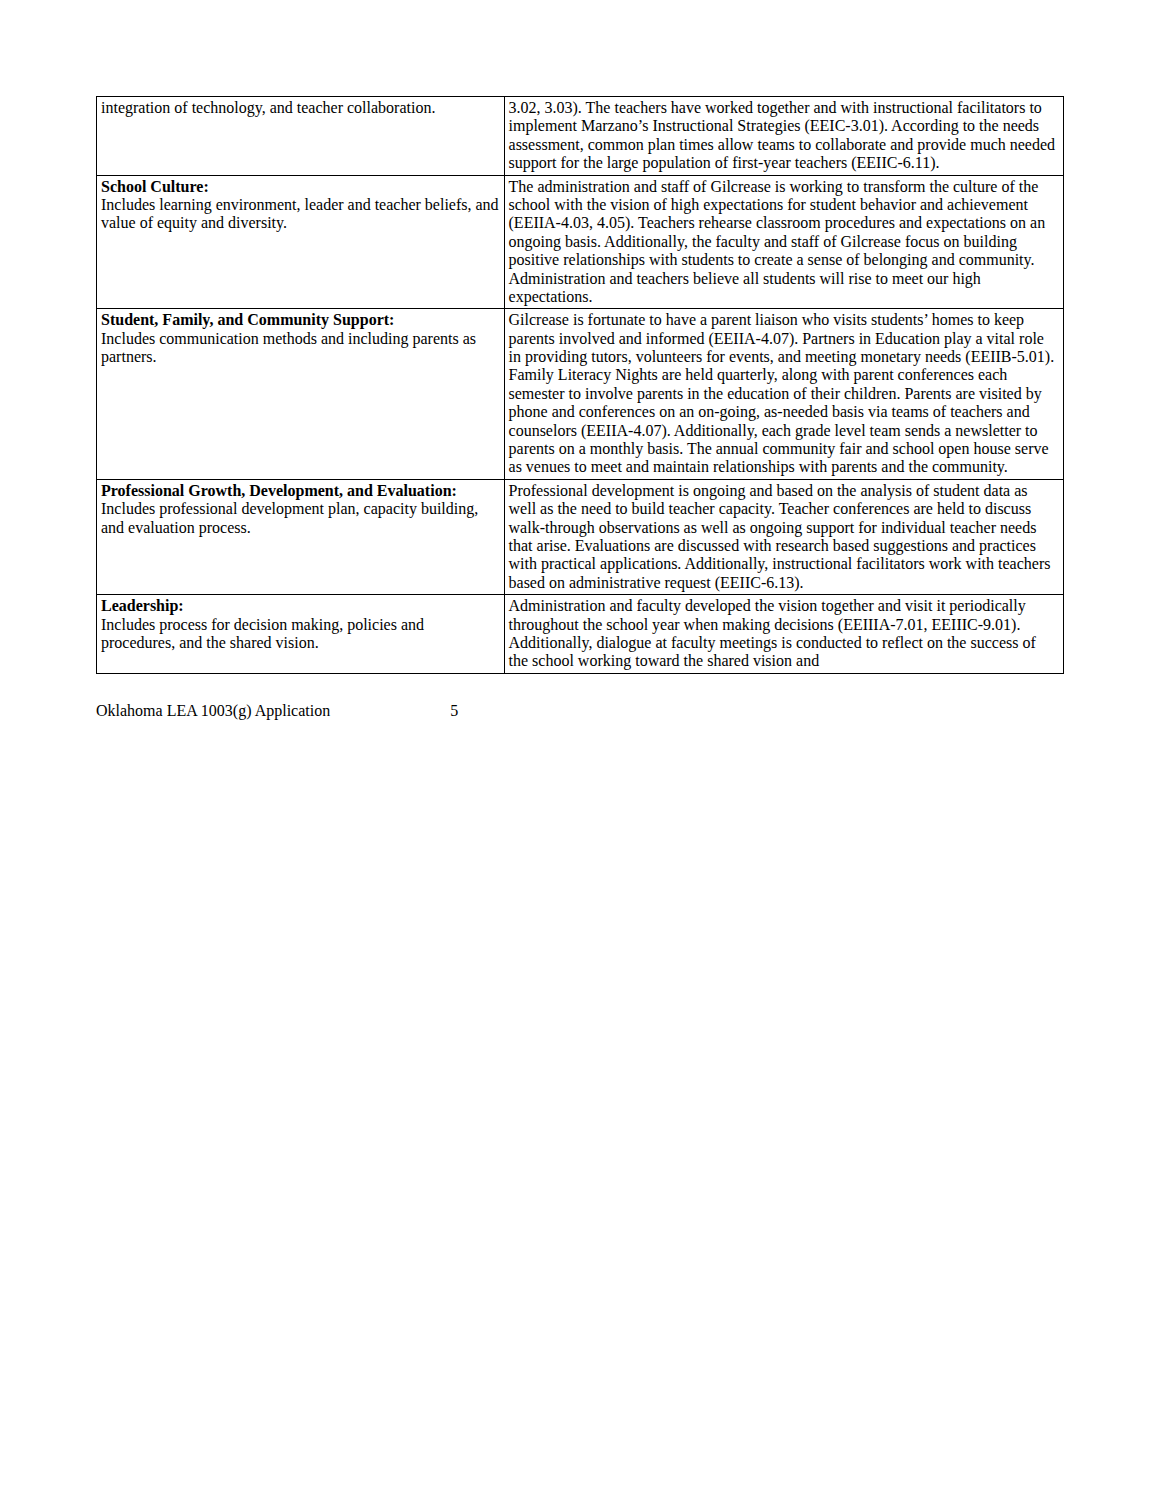| integration of technology, and teacher collaboration. | 3.02, 3.03). The teachers have worked together and with instructional facilitators to implement Marzano’s Instructional Strategies (EEIC-3.01). According to the needs assessment, common plan times allow teams to collaborate and provide much needed support for the large population of first-year teachers (EEIIC-6.11). |
| School Culture: Includes learning environment, leader and teacher beliefs, and value of equity and diversity. | The administration and staff of Gilcrease is working to transform the culture of the school with the vision of high expectations for student behavior and achievement (EEIIA-4.03, 4.05). Teachers rehearse classroom procedures and expectations on an ongoing basis. Additionally, the faculty and staff of Gilcrease focus on building positive relationships with students to create a sense of belonging and community. Administration and teachers believe all students will rise to meet our high expectations. |
| Student, Family, and Community Support: Includes communication methods and including parents as partners. | Gilcrease is fortunate to have a parent liaison who visits students’ homes to keep parents involved and informed (EEIIA-4.07). Partners in Education play a vital role in providing tutors, volunteers for events, and meeting monetary needs (EEIIB-5.01). Family Literacy Nights are held quarterly, along with parent conferences each semester to involve parents in the education of their children. Parents are visited by phone and conferences on an on-going, as-needed basis via teams of teachers and counselors (EEIIA-4.07). Additionally, each grade level team sends a newsletter to parents on a monthly basis. The annual community fair and school open house serve as venues to meet and maintain relationships with parents and the community. |
| Professional Growth, Development, and Evaluation: Includes professional development plan, capacity building, and evaluation process. | Professional development is ongoing and based on the analysis of student data as well as the need to build teacher capacity. Teacher conferences are held to discuss walk-through observations as well as ongoing support for individual teacher needs that arise. Evaluations are discussed with research based suggestions and practices with practical applications. Additionally, instructional facilitators work with teachers based on administrative request (EEIIC-6.13). |
| Leadership: Includes process for decision making, policies and procedures, and the shared vision. | Administration and faculty developed the vision together and visit it periodically throughout the school year when making decisions (EEIIIA-7.01, EEIIIC-9.01). Additionally, dialogue at faculty meetings is conducted to reflect on the success of the school working toward the shared vision and |
Oklahoma LEA 1003(g) Application5